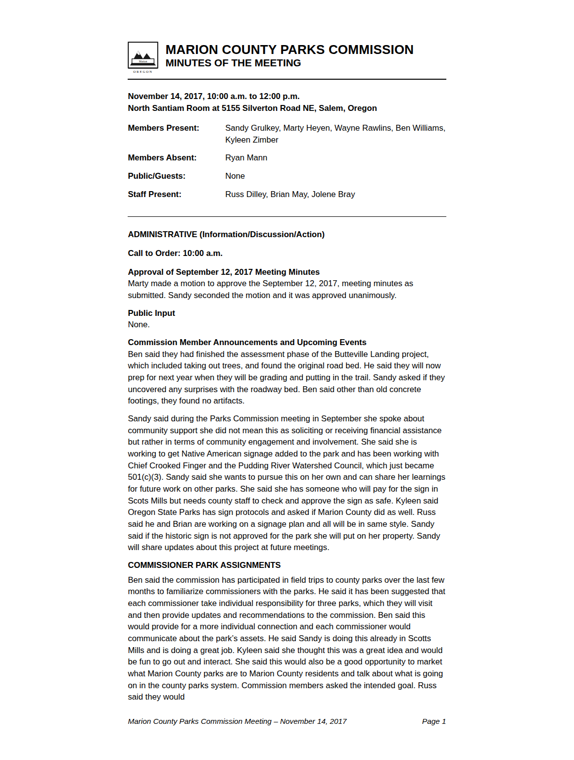Marion OREGON
MARION COUNTY PARKS COMMISSION
MINUTES OF THE MEETING
November 14, 2017, 10:00 a.m. to 12:00 p.m.
North Santiam Room at 5155 Silverton Road NE, Salem, Oregon
| Members Present: | Sandy Grulkey, Marty Heyen, Wayne Rawlins, Ben Williams, Kyleen Zimber |
| Members Absent: | Ryan Mann |
| Public/Guests: | None |
| Staff Present: | Russ Dilley, Brian May, Jolene Bray |
ADMINISTRATIVE (Information/Discussion/Action)
Call to Order: 10:00 a.m.
Approval of September 12, 2017 Meeting Minutes
Marty made a motion to approve the September 12, 2017, meeting minutes as submitted. Sandy seconded the motion and it was approved unanimously.
Public Input
None.
Commission Member Announcements and Upcoming Events
Ben said they had finished the assessment phase of the Butteville Landing project, which included taking out trees, and found the original road bed. He said they will now prep for next year when they will be grading and putting in the trail. Sandy asked if they uncovered any surprises with the roadway bed. Ben said other than old concrete footings, they found no artifacts.
Sandy said during the Parks Commission meeting in September she spoke about community support she did not mean this as soliciting or receiving financial assistance but rather in terms of community engagement and involvement. She said she is working to get Native American signage added to the park and has been working with Chief Crooked Finger and the Pudding River Watershed Council, which just became 501(c)(3). Sandy said she wants to pursue this on her own and can share her learnings for future work on other parks. She said she has someone who will pay for the sign in Scots Mills but needs county staff to check and approve the sign as safe. Kyleen said Oregon State Parks has sign protocols and asked if Marion County did as well. Russ said he and Brian are working on a signage plan and all will be in same style. Sandy said if the historic sign is not approved for the park she will put on her property. Sandy will share updates about this project at future meetings.
COMMISSIONER PARK ASSIGNMENTS
Ben said the commission has participated in field trips to county parks over the last few months to familiarize commissioners with the parks. He said it has been suggested that each commissioner take individual responsibility for three parks, which they will visit and then provide updates and recommendations to the commission. Ben said this would provide for a more individual connection and each commissioner would communicate about the park’s assets. He said Sandy is doing this already in Scotts Mills and is doing a great job. Kyleen said she thought this was a great idea and would be fun to go out and interact. She said this would also be a good opportunity to market what Marion County parks are to Marion County residents and talk about what is going on in the county parks system. Commission members asked the intended goal. Russ said they would
Marion County Parks Commission Meeting – November 14, 2017 Page 1